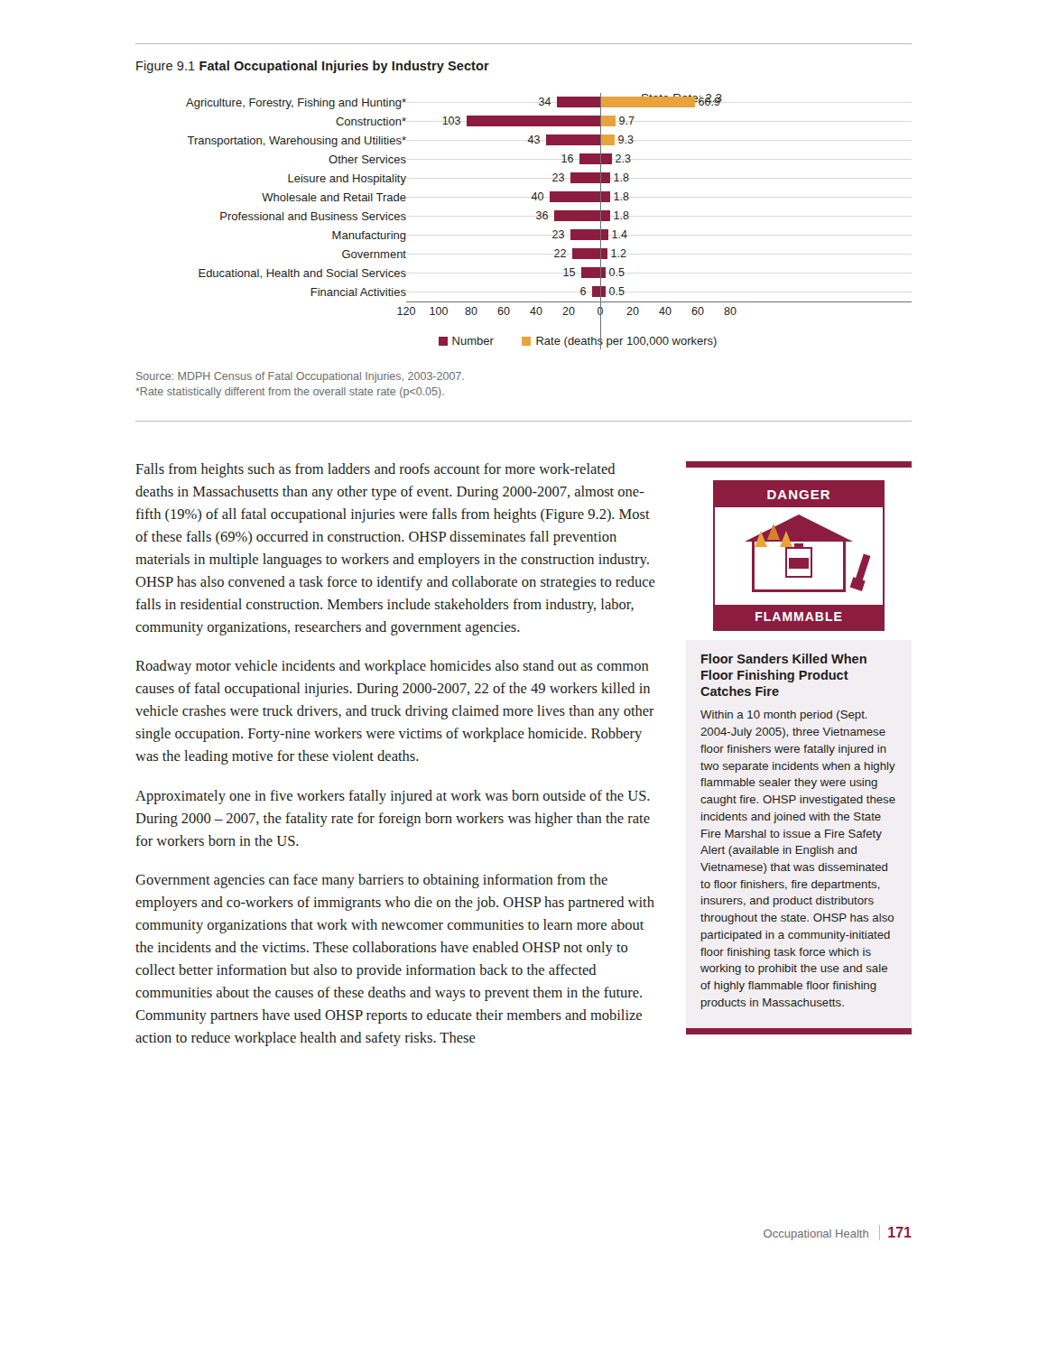Figure 9.1 Fatal Occupational Injuries by Industry Sector
State Rate: 2.3
| Agriculture, Forestry, Fishing and Hunting* | 34 | 60.9 |
| Construction* | 103 | 9.7 |
| Transportation, Warehousing and Utilities* | 43 | 9.3 |
| Other Services | 16 | 2.3 |
| Leisure and Hospitality | 23 | 1.8 |
| Wholesale and Retail Trade | 40 | 1.8 |
| Professional and Business Services | 36 | 1.8 |
| Manufacturing | 23 | 1.4 |
| Government | 22 | 1.2 |
| Educational, Health and Social Services | 15 | 0.5 |
| Financial Activities | 6 | 0.5 |
| | 120 100 80 60 40 20 0 | 20 40 60 80 |
Number Rate (deaths per 100,000 workers)
Source: MDPH Census of Fatal Occupational Injuries, 2003-2007.
*Rate statistically different from the overall state rate (p<0.05).
Falls from heights such as from ladders and roofs account for more work-related deaths in Massachusetts than any other type of event. During 2000-2007, almost one-fifth (19%) of all fatal occupational injuries were falls from heights (Figure 9.2). Most of these falls (69%) occurred in construction. OHSP disseminates fall prevention materials in multiple languages to workers and employers in the construction industry. OHSP has also convened a task force to identify and collaborate on strategies to reduce falls in residential construction. Members include stakeholders from industry, labor, community organizations, researchers and government agencies.
Roadway motor vehicle incidents and workplace homicides also stand out as common causes of fatal occupational injuries. During 2000-2007, 22 of the 49 workers killed in vehicle crashes were truck drivers, and truck driving claimed more lives than any other single occupation. Forty-nine workers were victims of workplace homicide. Robbery was the leading motive for these violent deaths.
Approximately one in five workers fatally injured at work was born outside of the US. During 2000 – 2007, the fatality rate for foreign born workers was higher than the rate for workers born in the US.
Government agencies can face many barriers to obtaining information from the employers and co-workers of immigrants who die on the job. OHSP has partnered with community organizations that work with newcomer communities to learn more about the incidents and the victims. These collaborations have enabled OHSP not only to collect better information but also to provide information back to the affected communities about the causes of these deaths and ways to prevent them in the future. Community partners have used OHSP reports to educate their members and mobilize action to reduce workplace health and safety risks. These
DANGER
FLAMMABLE
Floor Sanders Killed When Floor Finishing Product Catches Fire
Within a 10 month period (Sept. 2004-July 2005), three Vietnamese floor finishers were fatally injured in two separate incidents when a highly flammable sealer they were using caught fire. OHSP investigated these incidents and joined with the State Fire Marshal to issue a Fire Safety Alert (available in English and Vietnamese) that was disseminated to floor finishers, fire departments, insurers, and product distributors throughout the state. OHSP has also participated in a community-initiated floor finishing task force which is working to prohibit the use and sale of highly flammable floor finishing products in Massachusetts.
Occupational Health 171